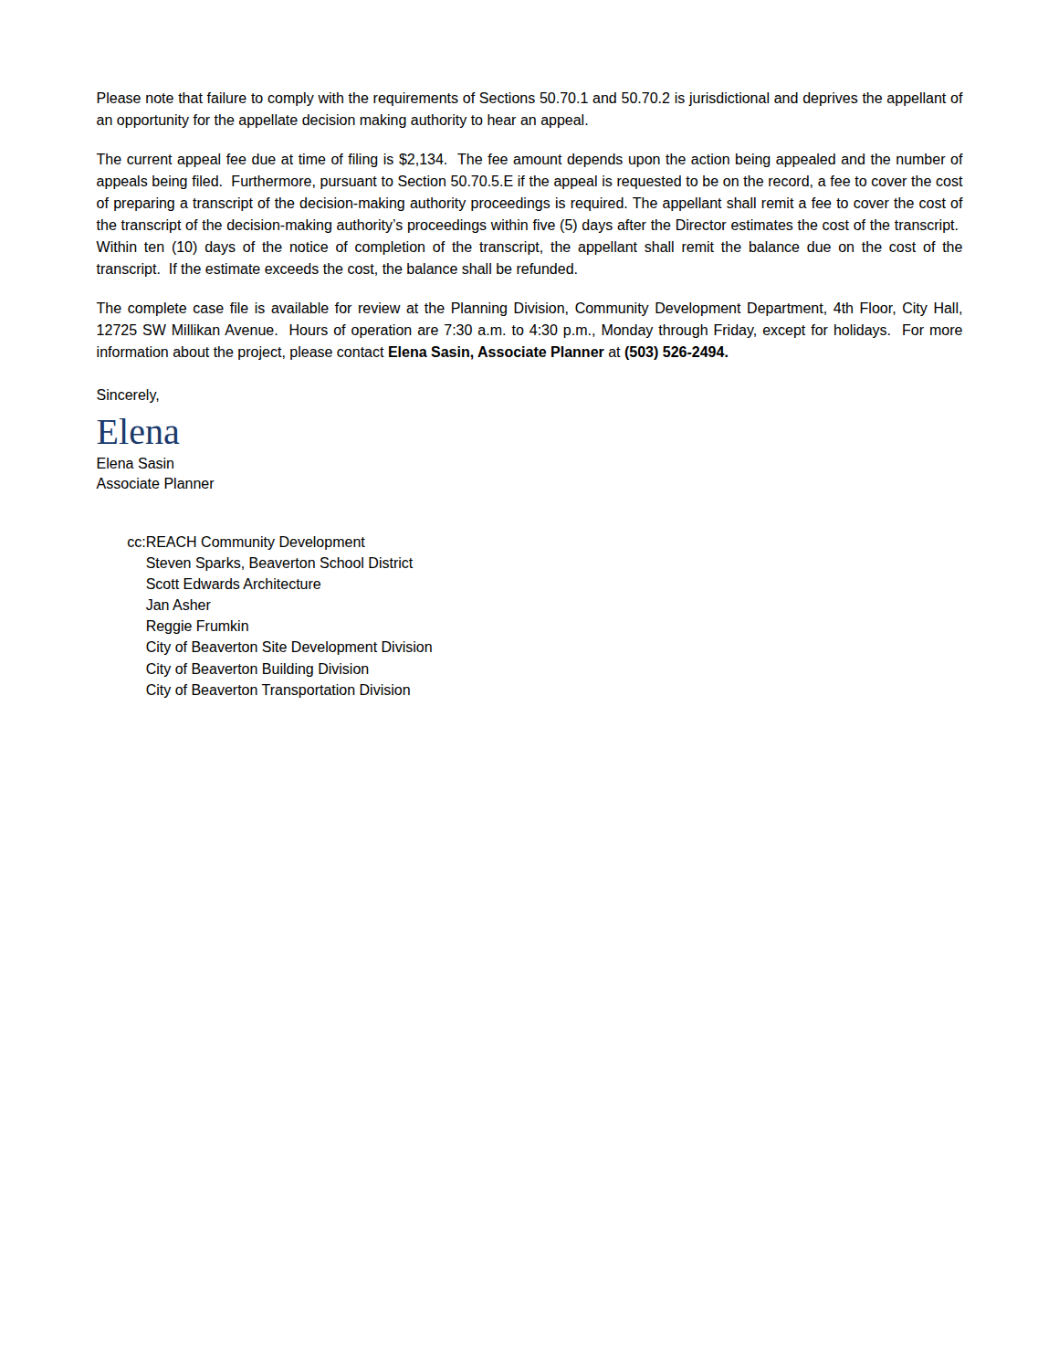Please note that failure to comply with the requirements of Sections 50.70.1 and 50.70.2 is jurisdictional and deprives the appellant of an opportunity for the appellate decision making authority to hear an appeal.
The current appeal fee due at time of filing is $2,134. The fee amount depends upon the action being appealed and the number of appeals being filed. Furthermore, pursuant to Section 50.70.5.E if the appeal is requested to be on the record, a fee to cover the cost of preparing a transcript of the decision-making authority proceedings is required. The appellant shall remit a fee to cover the cost of the transcript of the decision-making authority’s proceedings within five (5) days after the Director estimates the cost of the transcript. Within ten (10) days of the notice of completion of the transcript, the appellant shall remit the balance due on the cost of the transcript. If the estimate exceeds the cost, the balance shall be refunded.
The complete case file is available for review at the Planning Division, Community Development Department, 4th Floor, City Hall, 12725 SW Millikan Avenue. Hours of operation are 7:30 a.m. to 4:30 p.m., Monday through Friday, except for holidays. For more information about the project, please contact Elena Sasin, Associate Planner at (503) 526-2494.
Sincerely,
Elena
Elena Sasin
Associate Planner
| cc: | REACH Community Development |
| | Steven Sparks, Beaverton School District |
| | Scott Edwards Architecture |
| | Jan Asher |
| | Reggie Frumkin |
| | City of Beaverton Site Development Division |
| | City of Beaverton Building Division |
| | City of Beaverton Transportation Division |